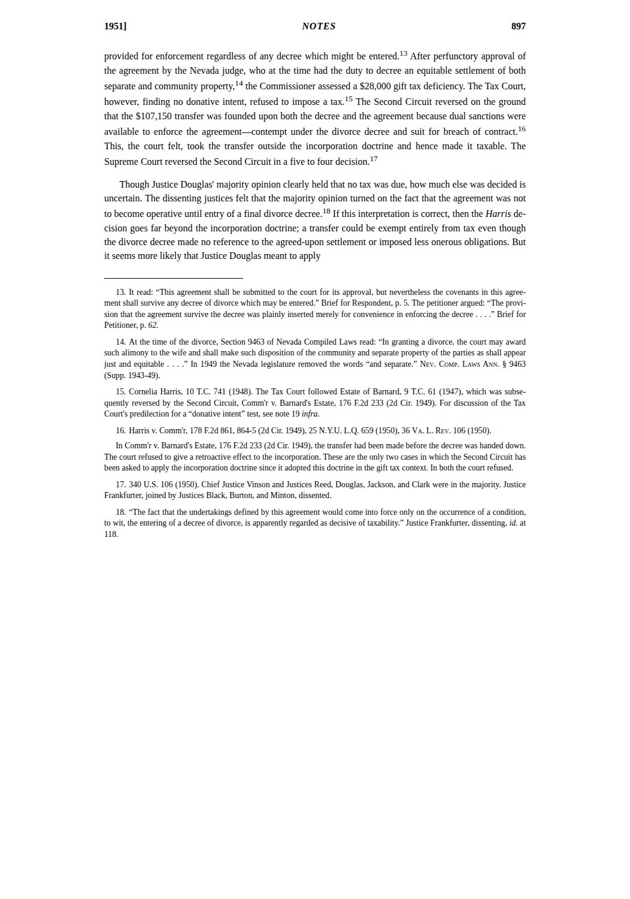1951] NOTES 897
provided for enforcement regardless of any decree which might be entered.13 After perfunctory approval of the agreement by the Nevada judge, who at the time had the duty to decree an equitable settlement of both separate and community property,14 the Commissioner assessed a $28,000 gift tax deficiency. The Tax Court, however, finding no donative intent, refused to impose a tax.15 The Second Circuit reversed on the ground that the $107,150 transfer was founded upon both the decree and the agreement because dual sanctions were available to enforce the agreement—contempt under the divorce decree and suit for breach of contract.16 This, the court felt, took the transfer outside the incorporation doctrine and hence made it taxable. The Supreme Court reversed the Second Circuit in a five to four decision.17
Though Justice Douglas' majority opinion clearly held that no tax was due, how much else was decided is uncertain. The dissenting justices felt that the majority opinion turned on the fact that the agreement was not to become operative until entry of a final divorce decree.18 If this interpretation is correct, then the Harris decision goes far beyond the incorporation doctrine; a transfer could be exempt entirely from tax even though the divorce decree made no reference to the agreed-upon settlement or imposed less onerous obligations. But it seems more likely that Justice Douglas meant to apply
It read: “This agreement shall be submitted to the court for its approval, but nevertheless the covenants in this agreement shall survive any decree of divorce which may be entered.” Brief for Respondent, p. 5. The petitioner argued: “The provision that the agreement survive the decree was plainly inserted merely for convenience in enforcing the decree . . . .” Brief for Petitioner, p. 62.
At the time of the divorce, Section 9463 of Nevada Compiled Laws read: “In granting a divorce, the court may award such alimony to the wife and shall make such disposition of the community and separate property of the parties as shall appear just and equitable . . . .” In 1949 the Nevada legislature removed the words “and separate.” Nev. Comp. Laws Ann. § 9463 (Supp. 1943-49).
Cornelia Harris, 10 T.C. 741 (1948). The Tax Court followed Estate of Barnard, 9 T.C. 61 (1947), which was subsequently reversed by the Second Circuit, Comm'r v. Barnard's Estate, 176 F.2d 233 (2d Cir. 1949). For discussion of the Tax Court's predilection for a “donative intent” test, see note 19 infra. 
Harris v. Comm'r, 178 F.2d 861, 864-5 (2d Cir. 1949), 25 N.Y.U. L.Q. 659 (1950), 36 Va. L. Rev. 106 (1950).
In Comm'r v. Barnard's Estate, 176 F.2d 233 (2d Cir. 1949), the transfer had been made before the decree was handed down. The court refused to give a retroactive effect to the incorporation. These are the only two cases in which the Second Circuit has been asked to apply the incorporation doctrine since it adopted this doctrine in the gift tax context. In both the court refused.
340 U.S. 106 (1950). Chief Justice Vinson and Justices Reed, Douglas, Jackson, and Clark were in the majority. Justice Frankfurter, joined by Justices Black, Burton, and Minton, dissented.
“The fact that the undertakings defined by this agreement would come into force only on the occurrence of a condition, to wit, the entering of a decree of divorce, is apparently regarded as decisive of taxability.” Justice Frankfurter, dissenting, id. at 118.